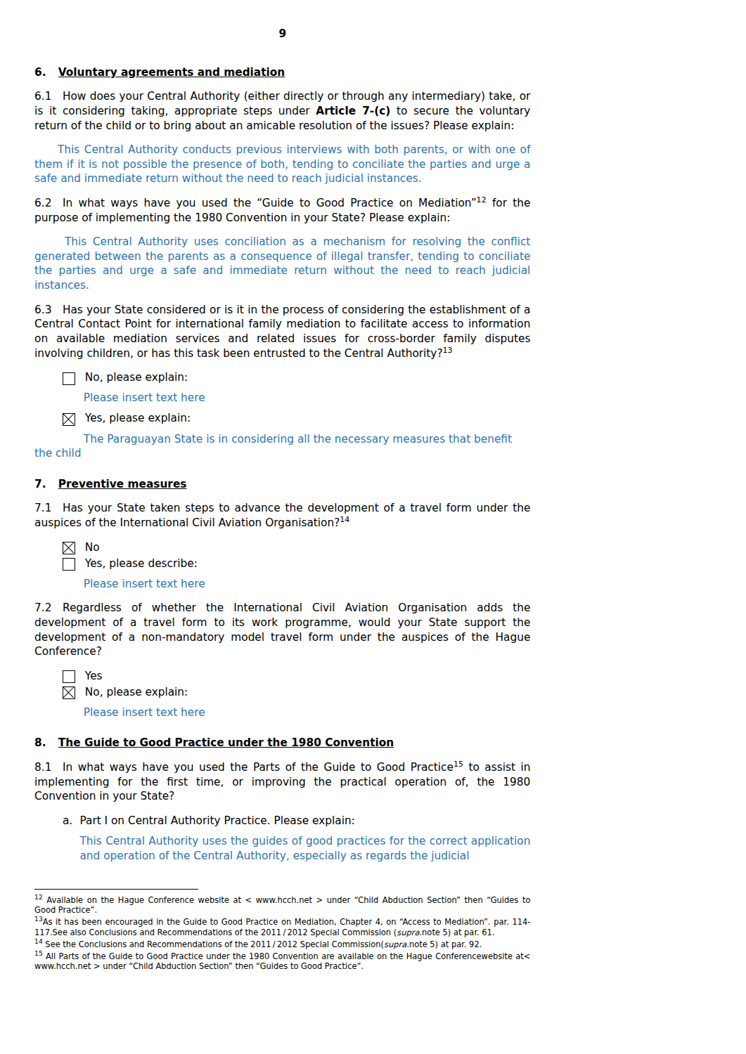9
6. Voluntary agreements and mediation
6.1 How does your Central Authority (either directly or through any intermediary) take, or is it considering taking, appropriate steps under Article 7-(c) to secure the voluntary return of the child or to bring about an amicable resolution of the issues? Please explain:
This Central Authority conducts previous interviews with both parents, or with one of them if it is not possible the presence of both, tending to conciliate the parties and urge a safe and immediate return without the need to reach judicial instances.
6.2 In what ways have you used the “Guide to Good Practice on Mediation”12 for the purpose of implementing the 1980 Convention in your State? Please explain:
This Central Authority uses conciliation as a mechanism for resolving the conflict generated between the parents as a consequence of illegal transfer, tending to conciliate the parties and urge a safe and immediate return without the need to reach judicial instances.
6.3 Has your State considered or is it in the process of considering the establishment of a Central Contact Point for international family mediation to facilitate access to information on available mediation services and related issues for cross-border family disputes involving children, or has this task been entrusted to the Central Authority?13
No, please explain:
Please insert text here
Yes, please explain:
The Paraguayan State is in considering all the necessary measures that benefit
the child
7. Preventive measures
7.1 Has your State taken steps to advance the development of a travel form under the auspices of the International Civil Aviation Organisation?14
No
Yes, please describe:
Please insert text here
7.2 Regardless of whether the International Civil Aviation Organisation adds the development of a travel form to its work programme, would your State support the development of a non-mandatory model travel form under the auspices of the Hague Conference?
Yes
No, please explain:
Please insert text here
8. The Guide to Good Practice under the 1980 Convention
8.1 In what ways have you used the Parts of the Guide to Good Practice15 to assist in implementing for the first time, or improving the practical operation of, the 1980 Convention in your State?
a. Part I on Central Authority Practice. Please explain:
This Central Authority uses the guides of good practices for the correct application and operation of the Central Authority, especially as regards the judicial
12 Available on the Hague Conference website at < www.hcch.net > under “Child Abduction Section” then “Guides to Good Practice”.
13As it has been encouraged in the Guide to Good Practice on Mediation, Chapter 4, on “Access to Mediation”. par. 114-117.See also Conclusions and Recommendations of the 2011 / 2012 Special Commission (supra. note 5) at par. 61.
14 See the Conclusions and Recommendations of the 2011 / 2012 Special Commission(supra. note 5) at par. 92.
15 All Parts of the Guide to Good Practice under the 1980 Convention are available on the Hague Conferencewebsite at< www.hcch.net > under “Child Abduction Section” then “Guides to Good Practice”.